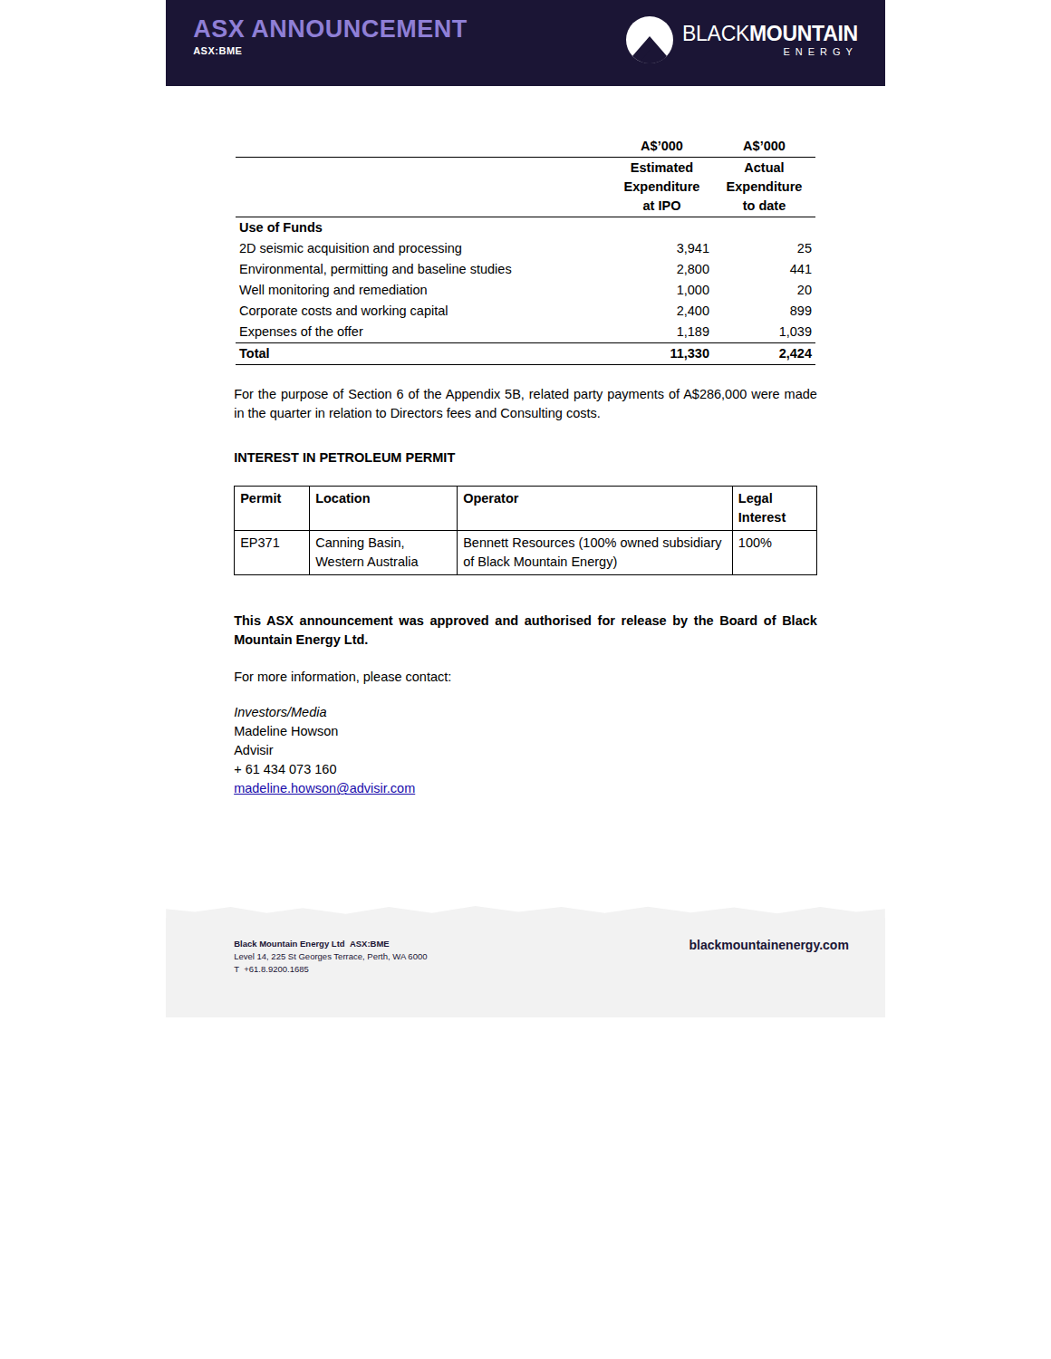ASX ANNOUNCEMENT
ASX:BME
BLACKMOUNTAIN
ENERGY
| | A$’000 | A$’000 |
| | Estimated Expenditure at IPO | Actual Expenditure to date |
| Use of Funds | | |
| 2D seismic acquisition and processing | 3,941 | 25 |
| Environmental, permitting and baseline studies | 2,800 | 441 |
| Well monitoring and remediation | 1,000 | 20 |
| Corporate costs and working capital | 2,400 | 899 |
| Expenses of the offer | 1,189 | 1,039 |
| Total | 11,330 | 2,424 |
For the purpose of Section 6 of the Appendix 5B, related party payments of A$286,000 were made in the quarter in relation to Directors fees and Consulting costs.
INTEREST IN PETROLEUM PERMIT
| Permit | Location | Operator | Legal Interest |
| --- | --- | --- | --- |
| EP371 | Canning Basin, Western Australia | Bennett Resources (100% owned subsidiary of Black Mountain Energy) | 100% |
This ASX announcement was approved and authorised for release by the Board of Black Mountain Energy Ltd.
For more information, please contact:
Investors/Media
Madeline Howson
Advisir
+ 61 434 073 160
madeline.howson@advisir.com
Black Mountain Energy Ltd ASX:BME
Level 14, 225 St Georges Terrace, Perth, WA 6000
T +61.8.9200.1685
blackmountainenergy.com